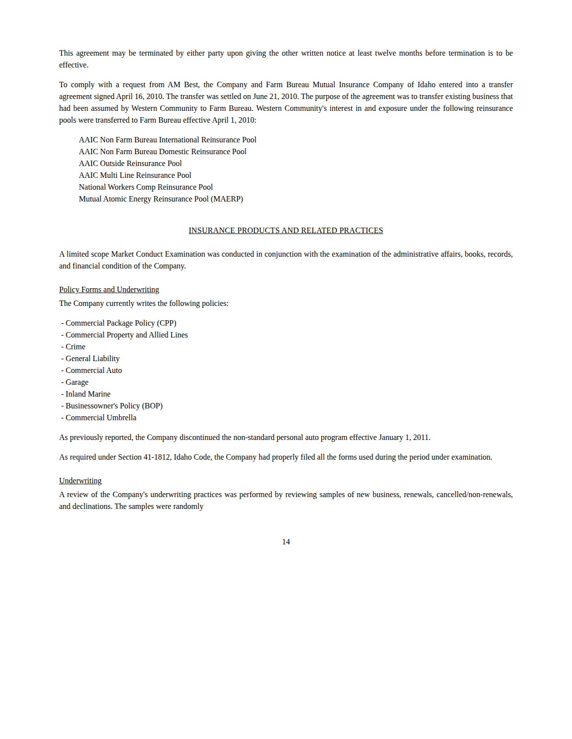This agreement may be terminated by either party upon giving the other written notice at least twelve months before termination is to be effective.
To comply with a request from AM Best, the Company and Farm Bureau Mutual Insurance Company of Idaho entered into a transfer agreement signed April 16, 2010. The transfer was settled on June 21, 2010. The purpose of the agreement was to transfer existing business that had been assumed by Western Community to Farm Bureau. Western Community's interest in and exposure under the following reinsurance pools were transferred to Farm Bureau effective April 1, 2010:
AAIC Non Farm Bureau International Reinsurance Pool
AAIC Non Farm Bureau Domestic Reinsurance Pool
AAIC Outside Reinsurance Pool
AAIC Multi Line Reinsurance Pool
National Workers Comp Reinsurance Pool
Mutual Atomic Energy Reinsurance Pool (MAERP)
INSURANCE PRODUCTS AND RELATED PRACTICES
A limited scope Market Conduct Examination was conducted in conjunction with the examination of the administrative affairs, books, records, and financial condition of the Company.
Policy Forms and Underwriting
The Company currently writes the following policies:
- Commercial Package Policy (CPP)
- Commercial Property and Allied Lines
- Crime
- General Liability
- Commercial Auto
- Garage
- Inland Marine
- Businessowner's Policy (BOP)
- Commercial Umbrella
As previously reported, the Company discontinued the non-standard personal auto program effective January 1, 2011.
As required under Section 41-1812, Idaho Code, the Company had properly filed all the forms used during the period under examination.
Underwriting
A review of the Company's underwriting practices was performed by reviewing samples of new business, renewals, cancelled/non-renewals, and declinations. The samples were randomly
14